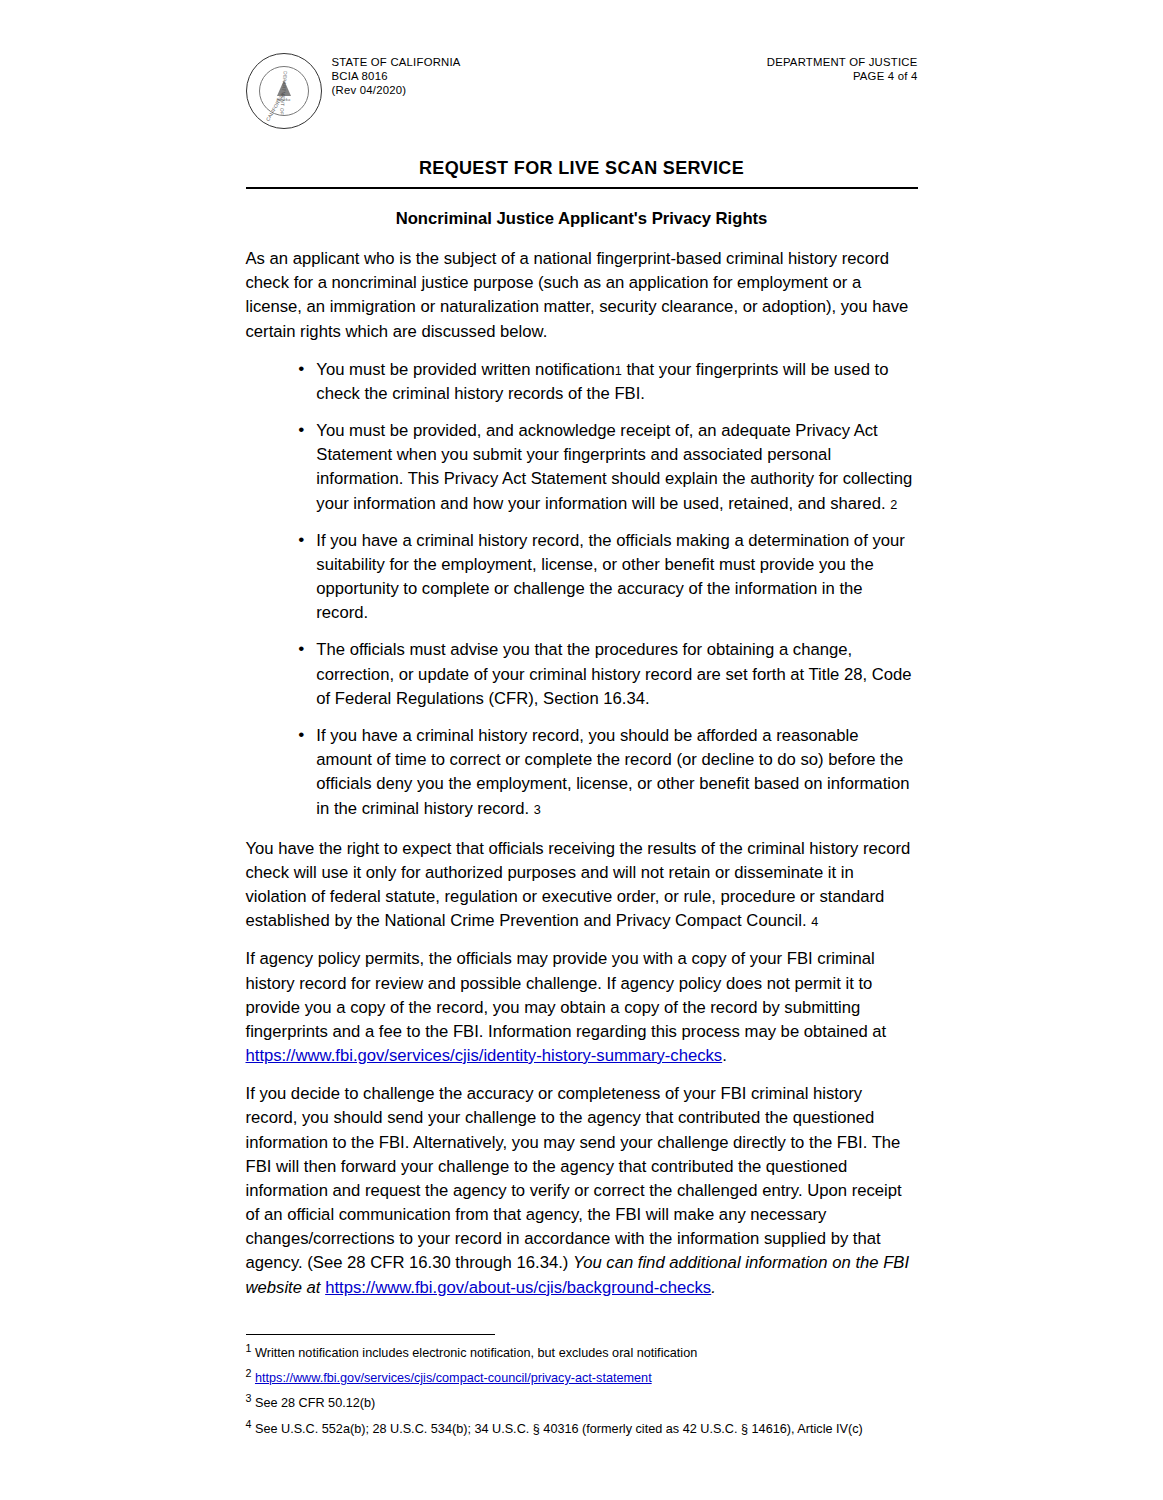Eureka
CALIFORNIA DEPARTMENT OF
STATE OF CALIFORNIA
BCIA 8016
(Rev 04/2020)
DEPARTMENT OF JUSTICE
PAGE 4 of 4
REQUEST FOR LIVE SCAN SERVICE
Noncriminal Justice Applicant's Privacy Rights
As an applicant who is the subject of a national fingerprint-based criminal history record check for a noncriminal justice purpose (such as an application for employment or a license, an immigration or naturalization matter, security clearance, or adoption), you have certain rights which are discussed below.
You must be provided written notification1 that your fingerprints will be used to check the criminal history records of the FBI.
You must be provided, and acknowledge receipt of, an adequate Privacy Act Statement when you submit your fingerprints and associated personal information. This Privacy Act Statement should explain the authority for collecting your information and how your information will be used, retained, and shared. 2
If you have a criminal history record, the officials making a determination of your suitability for the employment, license, or other benefit must provide you the opportunity to complete or challenge the accuracy of the information in the record.
The officials must advise you that the procedures for obtaining a change, correction, or update of your criminal history record are set forth at Title 28, Code of Federal Regulations (CFR), Section 16.34.
If you have a criminal history record, you should be afforded a reasonable amount of time to correct or complete the record (or decline to do so) before the officials deny you the employment, license, or other benefit based on information in the criminal history record. 3
You have the right to expect that officials receiving the results of the criminal history record check will use it only for authorized purposes and will not retain or disseminate it in violation of federal statute, regulation or executive order, or rule, procedure or standard established by the National Crime Prevention and Privacy Compact Council. 4
If agency policy permits, the officials may provide you with a copy of your FBI criminal history record for review and possible challenge. If agency policy does not permit it to provide you a copy of the record, you may obtain a copy of the record by submitting fingerprints and a fee to the FBI. Information regarding this process may be obtained at https://www.fbi.gov/services/cjis/identity-history-summary-checks.
If you decide to challenge the accuracy or completeness of your FBI criminal history record, you should send your challenge to the agency that contributed the questioned information to the FBI. Alternatively, you may send your challenge directly to the FBI. The FBI will then forward your challenge to the agency that contributed the questioned information and request the agency to verify or correct the challenged entry. Upon receipt of an official communication from that agency, the FBI will make any necessary changes/corrections to your record in accordance with the information supplied by that agency. (See 28 CFR 16.30 through 16.34.) You can find additional information on the FBI website at https://www.fbi.gov/about-us/cjis/background-checks.
1 Written notification includes electronic notification, but excludes oral notification
2 https://www.fbi.gov/services/cjis/compact-council/privacy-act-statement
3 See 28 CFR 50.12(b)
4 See U.S.C. 552a(b); 28 U.S.C. 534(b); 34 U.S.C. § 40316 (formerly cited as 42 U.S.C. § 14616), Article IV(c)